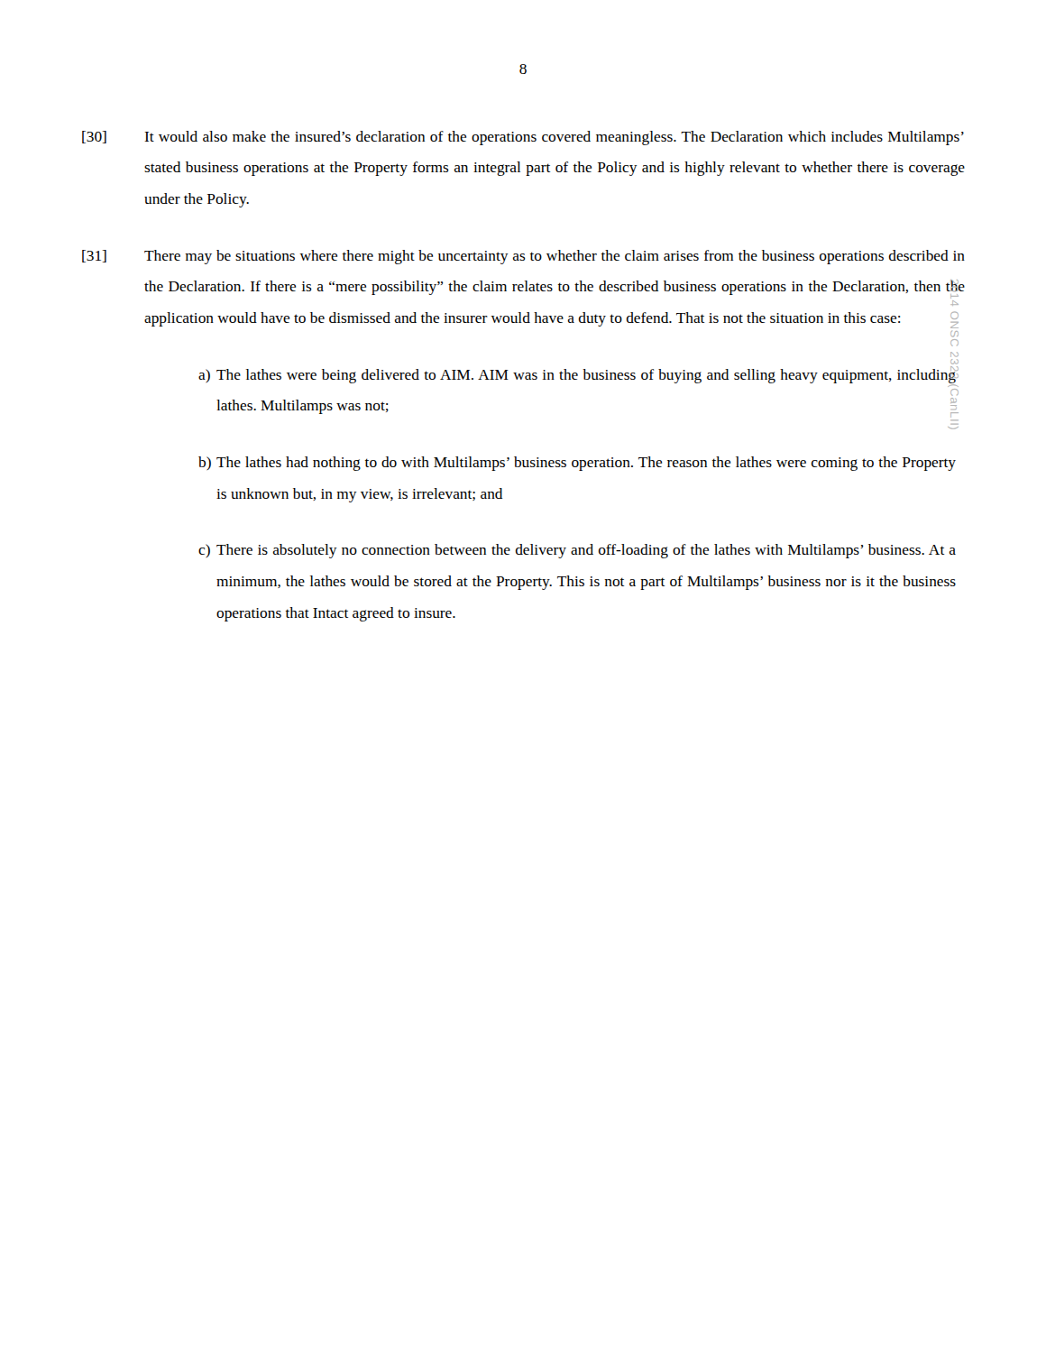8
2014 ONSC 2322 (CanLII)
[30]
It would also make the insured’s declaration of the operations covered meaningless. The Declaration which includes Multilamps’ stated business operations at the Property forms an integral part of the Policy and is highly relevant to whether there is coverage under the Policy.
[31]
There may be situations where there might be uncertainty as to whether the claim arises from the business operations described in the Declaration. If there is a “mere possibility” the claim relates to the described business operations in the Declaration, then the application would have to be dismissed and the insurer would have a duty to defend. That is not the situation in this case:
a) The lathes were being delivered to AIM. AIM was in the business of buying and selling heavy equipment, including lathes. Multilamps was not;
b) The lathes had nothing to do with Multilamps’ business operation. The reason the lathes were coming to the Property is unknown but, in my view, is irrelevant; and
c) There is absolutely no connection between the delivery and off-loading of the lathes with Multilamps’ business. At a minimum, the lathes would be stored at the Property. This is not a part of Multilamps’ business nor is it the business operations that Intact agreed to insure.